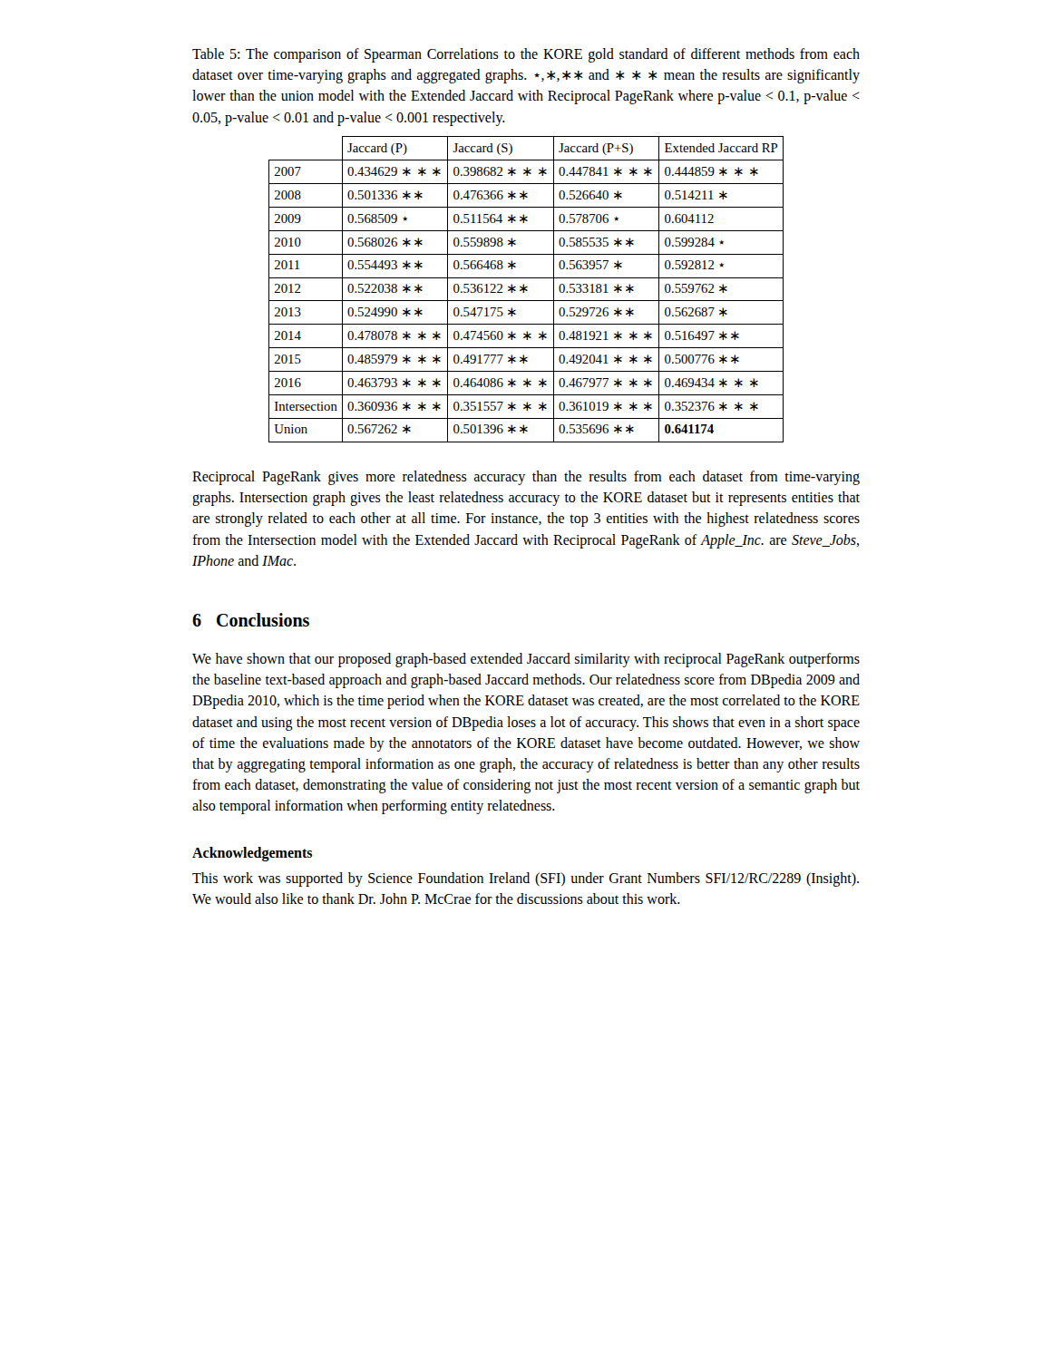Table 5: The comparison of Spearman Correlations to the KORE gold standard of different methods from each dataset over time-varying graphs and aggregated graphs. ⋆,∗,∗∗ and ∗ ∗ ∗ mean the results are significantly lower than the union model with the Extended Jaccard with Reciprocal PageRank where p-value < 0.1, p-value < 0.05, p-value < 0.01 and p-value < 0.001 respectively.
| | Jaccard (P) | Jaccard (S) | Jaccard (P+S) | Extended Jaccard RP |
| --- | --- | --- | --- | --- |
| 2007 | 0.434629 ∗ ∗ ∗ | 0.398682 ∗ ∗ ∗ | 0.447841 ∗ ∗ ∗ | 0.444859 ∗ ∗ ∗ |
| 2008 | 0.501336 ∗∗ | 0.476366 ∗∗ | 0.526640 ∗ | 0.514211 ∗ |
| 2009 | 0.568509 ⋆ | 0.511564 ∗∗ | 0.578706 ⋆ | 0.604112 |
| 2010 | 0.568026 ∗∗ | 0.559898 ∗ | 0.585535 ∗∗ | 0.599284 ⋆ |
| 2011 | 0.554493 ∗∗ | 0.566468 ∗ | 0.563957 ∗ | 0.592812 ⋆ |
| 2012 | 0.522038 ∗∗ | 0.536122 ∗∗ | 0.533181 ∗∗ | 0.559762 ∗ |
| 2013 | 0.524990 ∗∗ | 0.547175 ∗ | 0.529726 ∗∗ | 0.562687 ∗ |
| 2014 | 0.478078 ∗ ∗ ∗ | 0.474560 ∗ ∗ ∗ | 0.481921 ∗ ∗ ∗ | 0.516497 ∗∗ |
| 2015 | 0.485979 ∗ ∗ ∗ | 0.491777 ∗∗ | 0.492041 ∗ ∗ ∗ | 0.500776 ∗∗ |
| 2016 | 0.463793 ∗ ∗ ∗ | 0.464086 ∗ ∗ ∗ | 0.467977 ∗ ∗ ∗ | 0.469434 ∗ ∗ ∗ |
| Intersection | 0.360936 ∗ ∗ ∗ | 0.351557 ∗ ∗ ∗ | 0.361019 ∗ ∗ ∗ | 0.352376 ∗ ∗ ∗ |
| Union | 0.567262 ∗ | 0.501396 ∗∗ | 0.535696 ∗∗ | 0.641174 |
Reciprocal PageRank gives more relatedness accuracy than the results from each dataset from time-varying graphs. Intersection graph gives the least relatedness accuracy to the KORE dataset but it represents entities that are strongly related to each other at all time. For instance, the top 3 entities with the highest relatedness scores from the Intersection model with the Extended Jaccard with Reciprocal PageRank of Apple_Inc. are Steve_Jobs, IPhone and IMac.
6 Conclusions
We have shown that our proposed graph-based extended Jaccard similarity with reciprocal PageRank outperforms the baseline text-based approach and graph-based Jaccard methods. Our relatedness score from DBpedia 2009 and DBpedia 2010, which is the time period when the KORE dataset was created, are the most correlated to the KORE dataset and using the most recent version of DBpedia loses a lot of accuracy. This shows that even in a short space of time the evaluations made by the annotators of the KORE dataset have become outdated. However, we show that by aggregating temporal information as one graph, the accuracy of relatedness is better than any other results from each dataset, demonstrating the value of considering not just the most recent version of a semantic graph but also temporal information when performing entity relatedness.
Acknowledgements
This work was supported by Science Foundation Ireland (SFI) under Grant Numbers SFI/12/RC/2289 (Insight). We would also like to thank Dr. John P. McCrae for the discussions about this work.